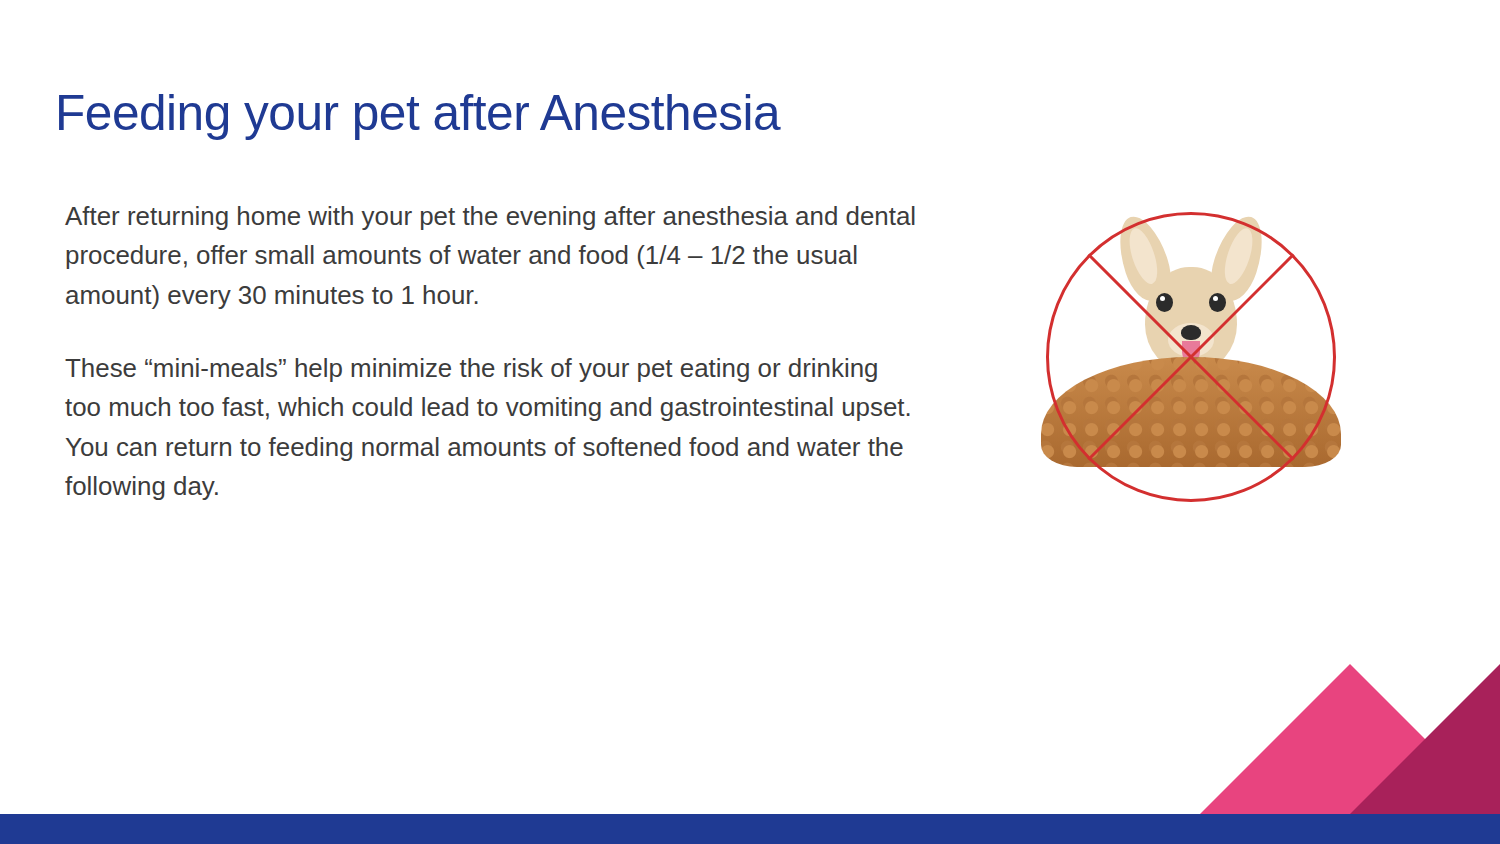Feeding your pet after Anesthesia
After returning home with your pet the evening after anesthesia and dental procedure, offer small amounts of water and food (1/4 – 1/2 the usual amount) every 30 minutes to 1 hour.
These “mini-meals” help minimize the risk of your pet eating or drinking too much too fast, which could lead to vomiting and gastrointestinal upset. You can return to feeding normal amounts of softened food and water the following day.